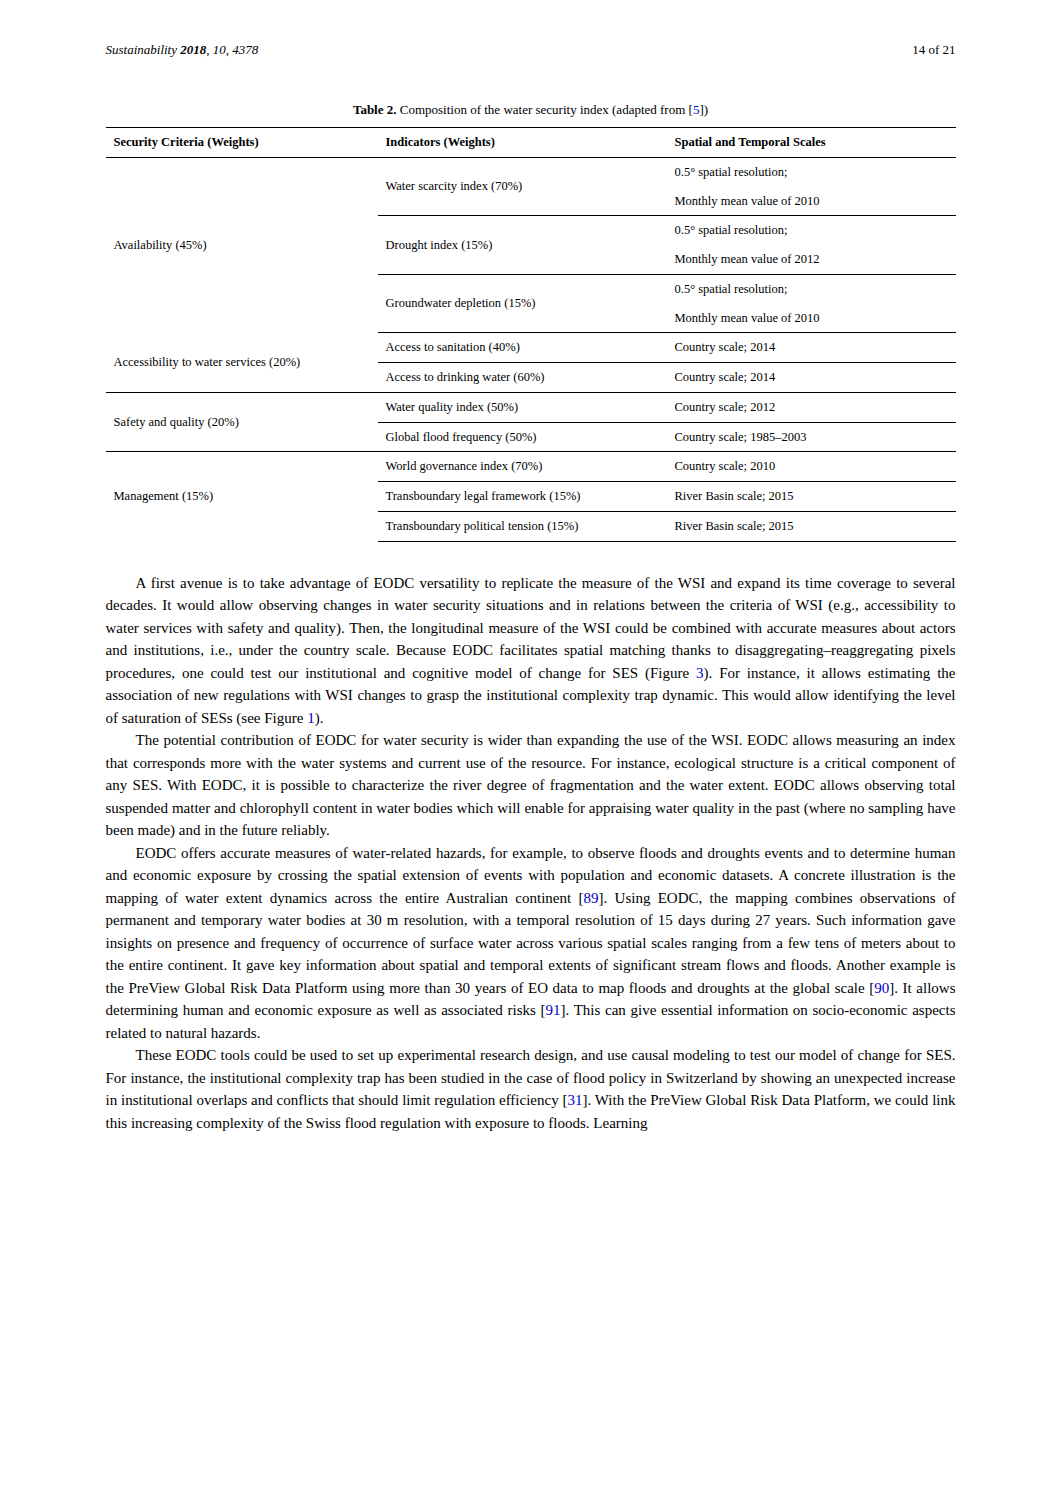Sustainability 2018, 10, 4378 14 of 21
Table 2. Composition of the water security index (adapted from [5])
| Security Criteria (Weights) | Indicators (Weights) | Spatial and Temporal Scales |
| --- | --- | --- |
| Availability (45%) | Water scarcity index (70%) | 0.5° spatial resolution; |
| Monthly mean value of 2010 |
| Drought index (15%) | 0.5° spatial resolution; |
| Monthly mean value of 2012 |
| Groundwater depletion (15%) | 0.5° spatial resolution; |
| Monthly mean value of 2010 |
| Accessibility to water services (20%) | Access to sanitation (40%) | Country scale; 2014 |
| Access to drinking water (60%) | Country scale; 2014 |
| Safety and quality (20%) | Water quality index (50%) | Country scale; 2012 |
| Global flood frequency (50%) | Country scale; 1985–2003 |
| Management (15%) | World governance index (70%) | Country scale; 2010 |
| Transboundary legal framework (15%) | River Basin scale; 2015 |
| Transboundary political tension (15%) | River Basin scale; 2015 |
A first avenue is to take advantage of EODC versatility to replicate the measure of the WSI and expand its time coverage to several decades. It would allow observing changes in water security situations and in relations between the criteria of WSI (e.g., accessibility to water services with safety and quality). Then, the longitudinal measure of the WSI could be combined with accurate measures about actors and institutions, i.e., under the country scale. Because EODC facilitates spatial matching thanks to disaggregating–reaggregating pixels procedures, one could test our institutional and cognitive model of change for SES (Figure 3). For instance, it allows estimating the association of new regulations with WSI changes to grasp the institutional complexity trap dynamic. This would allow identifying the level of saturation of SESs (see Figure 1).
The potential contribution of EODC for water security is wider than expanding the use of the WSI. EODC allows measuring an index that corresponds more with the water systems and current use of the resource. For instance, ecological structure is a critical component of any SES. With EODC, it is possible to characterize the river degree of fragmentation and the water extent. EODC allows observing total suspended matter and chlorophyll content in water bodies which will enable for appraising water quality in the past (where no sampling have been made) and in the future reliably.
EODC offers accurate measures of water-related hazards, for example, to observe floods and droughts events and to determine human and economic exposure by crossing the spatial extension of events with population and economic datasets. A concrete illustration is the mapping of water extent dynamics across the entire Australian continent [89]. Using EODC, the mapping combines observations of permanent and temporary water bodies at 30 m resolution, with a temporal resolution of 15 days during 27 years. Such information gave insights on presence and frequency of occurrence of surface water across various spatial scales ranging from a few tens of meters about to the entire continent. It gave key information about spatial and temporal extents of significant stream flows and floods. Another example is the PreView Global Risk Data Platform using more than 30 years of EO data to map floods and droughts at the global scale [90]. It allows determining human and economic exposure as well as associated risks [91]. This can give essential information on socio-economic aspects related to natural hazards.
These EODC tools could be used to set up experimental research design, and use causal modeling to test our model of change for SES. For instance, the institutional complexity trap has been studied in the case of flood policy in Switzerland by showing an unexpected increase in institutional overlaps and conflicts that should limit regulation efficiency [31]. With the PreView Global Risk Data Platform, we could link this increasing complexity of the Swiss flood regulation with exposure to floods. Learning